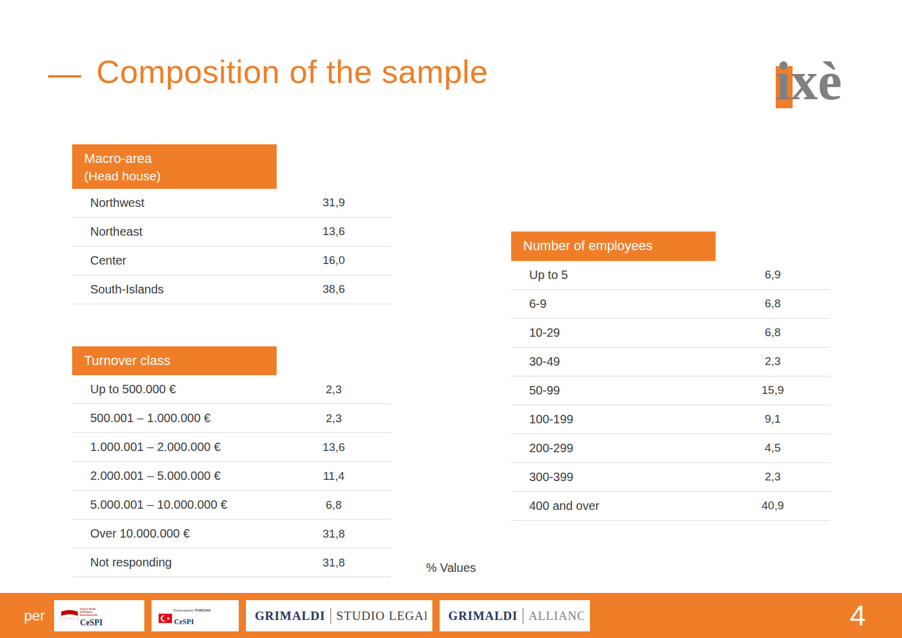Composition of the sample
ixè
Macro-area (Head house)
| Northwest | 31,9 |
| Northeast | 13,6 |
| Center | 16,0 |
| South-Islands | 38,6 |
Turnover class
| Up to 500.000 € | 2,3 |
| 500.001 – 1.000.000 € | 2,3 |
| 1.000.001 – 2.000.000 € | 13,6 |
| 2.000.001 – 5.000.000 € | 11,4 |
| 5.000.001 – 10.000.000 € | 6,8 |
| Over 10.000.000 € | 31,8 |
| Not responding | 31,8 |
Number of employees
| Up to 5 | 6,9 |
| 6-9 | 6,8 |
| 10-29 | 6,8 |
| 30-49 | 2,3 |
| 50-99 | 15,9 |
| 100-199 | 9,1 |
| 200-299 | 4,5 |
| 300-399 | 2,3 |
| 400 and over | 40,9 |
% Values
per
Centro Studi di Politica Internazionale CeSPI
Osservatorio TURCHIA CeSPI
GRIMALDI STUDIO LEGALE
GRIMALDI ALLIANCE
4